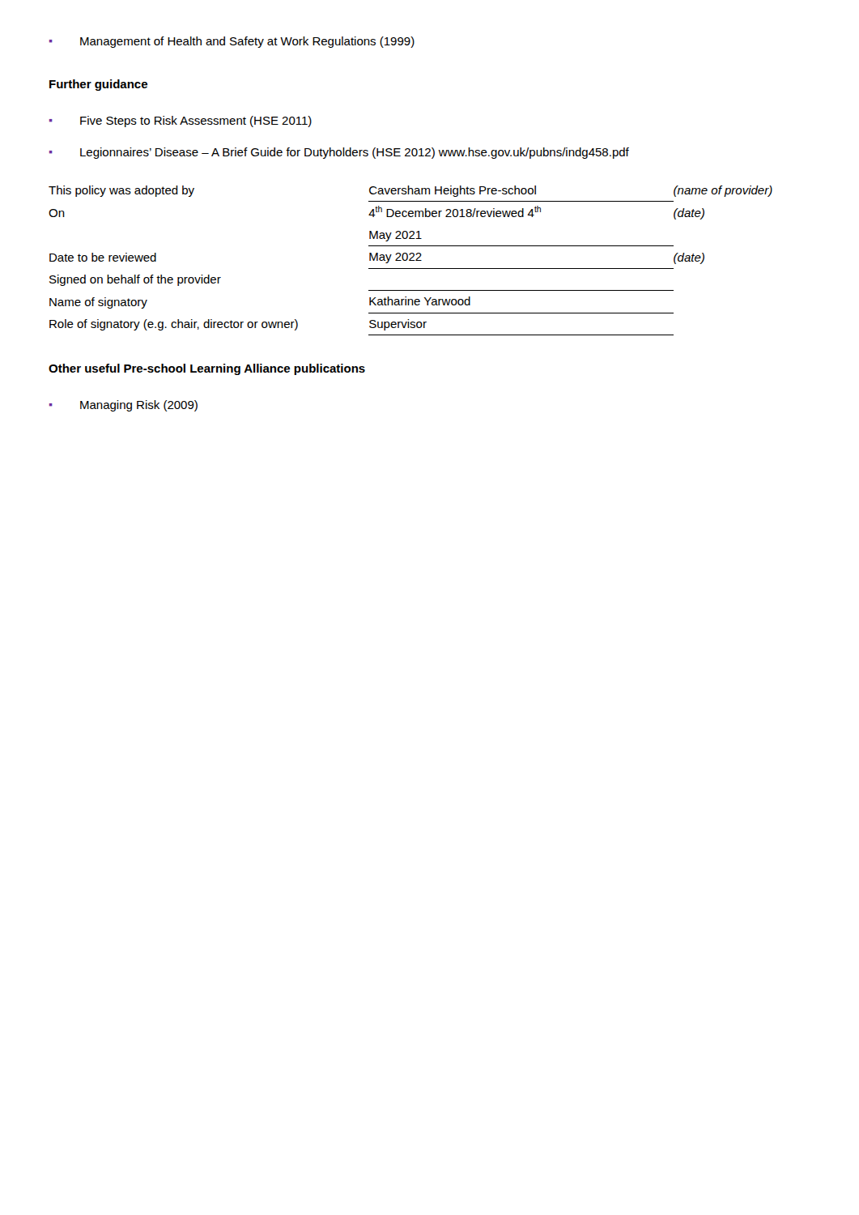Management of Health and Safety at Work Regulations (1999)
Further guidance
Five Steps to Risk Assessment (HSE 2011)
Legionnaires’ Disease – A Brief Guide for Dutyholders (HSE 2012) www.hse.gov.uk/pubns/indg458.pdf
| This policy was adopted by | Caversham Heights Pre-school | (name of provider) |
| On | 4 th December 2018/reviewed 4 th | (date) |
| | May 2021 | |
| Date to be reviewed | May 2022 | (date) |
| Signed on behalf of the provider | | |
| Name of signatory | Katharine Yarwood | |
| Role of signatory (e.g. chair, director or owner) | Supervisor | |
Other useful Pre-school Learning Alliance publications
Managing Risk (2009)